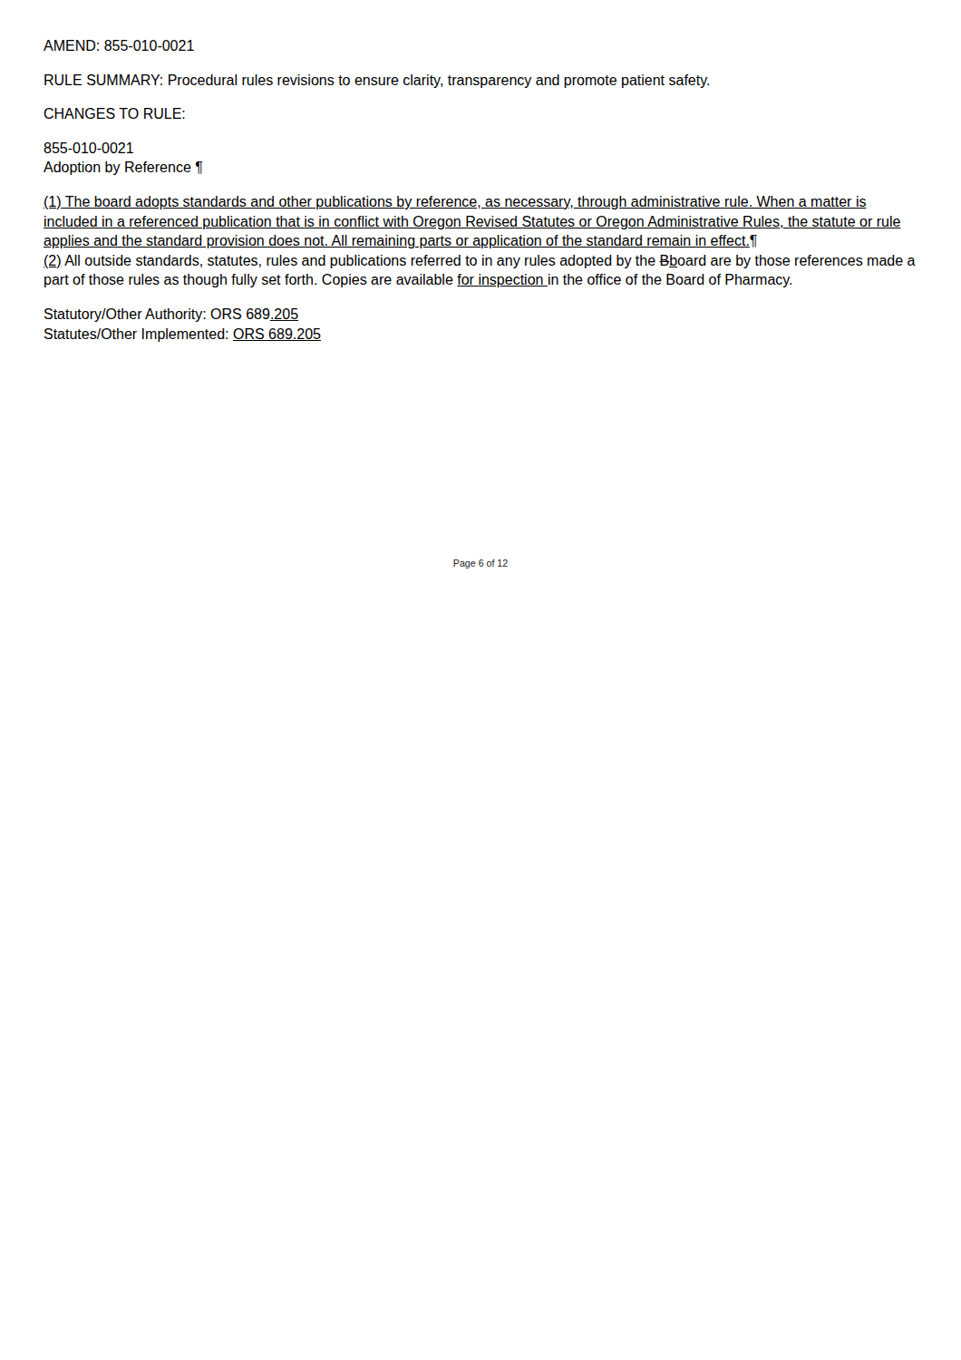AMEND: 855-010-0021
RULE SUMMARY: Procedural rules revisions to ensure clarity, transparency and promote patient safety.
CHANGES TO RULE:
855-010-0021
Adoption by Reference ¶
(1) The board adopts standards and other publications by reference, as necessary, through administrative rule. When a matter is included in a referenced publication that is in conflict with Oregon Revised Statutes or Oregon Administrative Rules, the statute or rule applies and the standard provision does not. All remaining parts or application of the standard remain in effect.¶
(2) All outside standards, statutes, rules and publications referred to in any rules adopted by the Bboard are by those references made a part of those rules as though fully set forth. Copies are available for inspection in the office of the Board of Pharmacy.
Statutory/Other Authority: ORS 689.205
Statutes/Other Implemented: ORS 689.205
Page 6 of 12